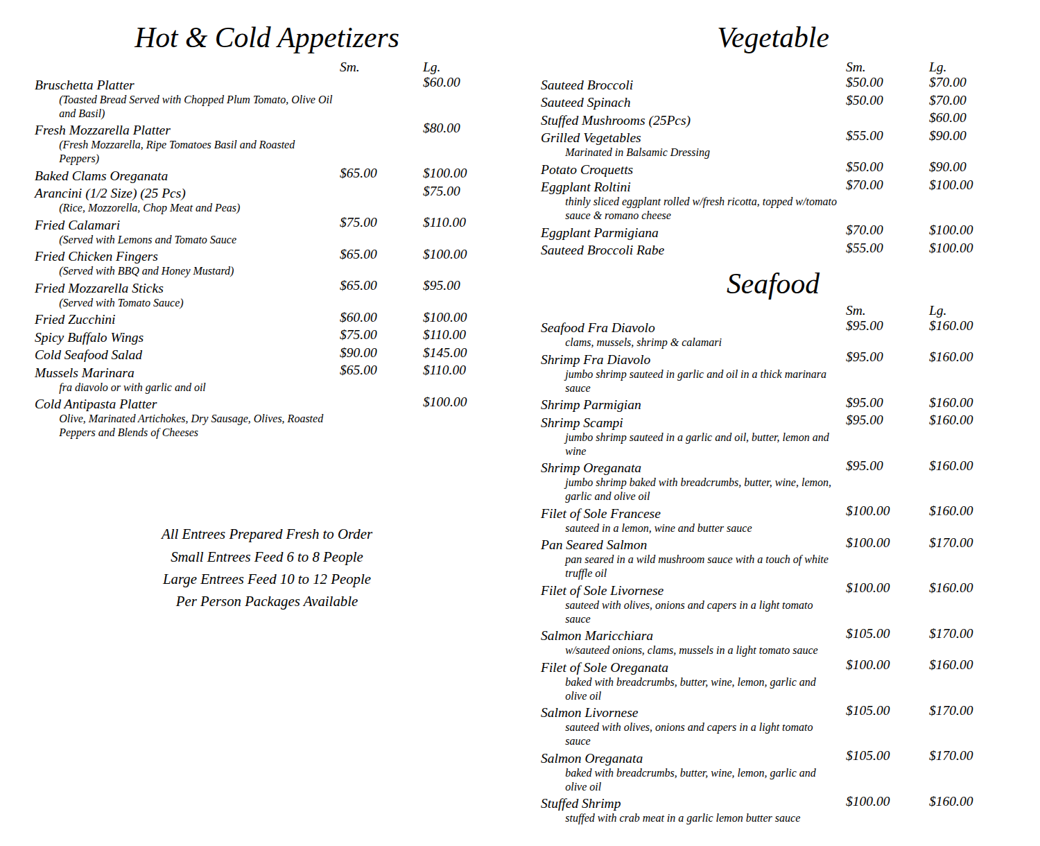Hot & Cold Appetizers
| | Sm. | Lg. |
| Bruschetta Platter (Toasted Bread Served with Chopped Plum Tomato, Olive Oil and Basil) | | $60.00 |
| Fresh Mozzarella Platter (Fresh Mozzarella, Ripe Tomatoes Basil and Roasted Peppers) | | $80.00 |
| Baked Clams Oreganata | $65.00 | $100.00 |
| Arancini (1/2 Size) (25 Pcs) (Rice, Mozzorella, Chop Meat and Peas) | | $75.00 |
| Fried Calamari (Served with Lemons and Tomato Sauce | $75.00 | $110.00 |
| Fried Chicken Fingers (Served with BBQ and Honey Mustard) | $65.00 | $100.00 |
| Fried Mozzarella Sticks (Served with Tomato Sauce) | $65.00 | $95.00 |
| Fried Zucchini | $60.00 | $100.00 |
| Spicy Buffalo Wings | $75.00 | $110.00 |
| Cold Seafood Salad | $90.00 | $145.00 |
| Mussels Marinara fra diavolo or with garlic and oil | $65.00 | $110.00 |
| Cold Antipasta Platter Olive, Marinated Artichokes, Dry Sausage, Olives, Roasted Peppers and Blends of Cheeses | | $100.00 |
All Entrees Prepared Fresh to Order
Small Entrees Feed 6 to 8 People
Large Entrees Feed 10 to 12 People
Per Person Packages Available
Vegetable
| | Sm. | Lg. |
| Sauteed Broccoli | $50.00 | $70.00 |
| Sauteed Spinach | $50.00 | $70.00 |
| Stuffed Mushrooms (25Pcs) | | $60.00 |
| Grilled Vegetables Marinated in Balsamic Dressing | $55.00 | $90.00 |
| Potato Croquetts | $50.00 | $90.00 |
| Eggplant Roltini thinly sliced eggplant rolled w/fresh ricotta, topped w/tomato sauce & romano cheese | $70.00 | $100.00 |
| Eggplant Parmigiana | $70.00 | $100.00 |
| Sauteed Broccoli Rabe | $55.00 | $100.00 |
Seafood
| | Sm. | Lg. |
| Seafood Fra Diavolo clams, mussels, shrimp & calamari | $95.00 | $160.00 |
| Shrimp Fra Diavolo jumbo shrimp sauteed in garlic and oil in a thick marinara sauce | $95.00 | $160.00 |
| Shrimp Parmigian | $95.00 | $160.00 |
| Shrimp Scampi jumbo shrimp sauteed in a garlic and oil, butter, lemon and wine | $95.00 | $160.00 |
| Shrimp Oreganata jumbo shrimp baked with breadcrumbs, butter, wine, lemon, garlic and olive oil | $95.00 | $160.00 |
| Filet of Sole Francese sauteed in a lemon, wine and butter sauce | $100.00 | $160.00 |
| Pan Seared Salmon pan seared in a wild mushroom sauce with a touch of white truffle oil | $100.00 | $170.00 |
| Filet of Sole Livornese sauteed with olives, onions and capers in a light tomato sauce | $100.00 | $160.00 |
| Salmon Maricchiara w/sauteed onions, clams, mussels in a light tomato sauce | $105.00 | $170.00 |
| Filet of Sole Oreganata baked with breadcrumbs, butter, wine, lemon, garlic and olive oil | $100.00 | $160.00 |
| Salmon Livornese sauteed with olives, onions and capers in a light tomato sauce | $105.00 | $170.00 |
| Salmon Oreganata baked with breadcrumbs, butter, wine, lemon, garlic and olive oil | $105.00 | $170.00 |
| Stuffed Shrimp stuffed with crab meat in a garlic lemon butter sauce | $100.00 | $160.00 |